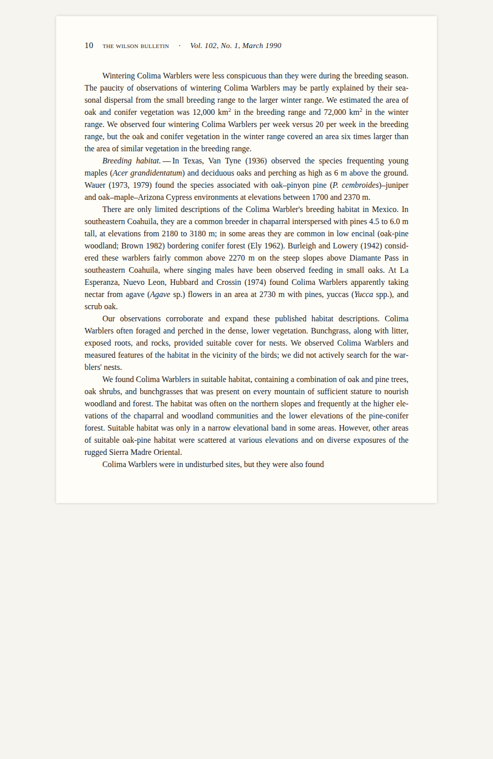10 THE WILSON BULLETIN · Vol. 102, No. 1, March 1990
Wintering Colima Warblers were less conspicuous than they were during the breeding season. The paucity of observations of wintering Colima Warblers may be partly explained by their seasonal dispersal from the small breeding range to the larger winter range. We estimated the area of oak and conifer vegetation was 12,000 km2 in the breeding range and 72,000 km2 in the winter range. We observed four wintering Colima Warblers per week versus 20 per week in the breeding range, but the oak and conifer vegetation in the winter range covered an area six times larger than the area of similar vegetation in the breeding range.
Breeding habitat. — In Texas, Van Tyne (1936) observed the species frequenting young maples (Acer grandidentatum) and deciduous oaks and perching as high as 6 m above the ground. Wauer (1973, 1979) found the species associated with oak–pinyon pine (P. cembroides)–juniper and oak–maple–Arizona Cypress environments at elevations between 1700 and 2370 m.
There are only limited descriptions of the Colima Warbler's breeding habitat in Mexico. In southeastern Coahuila, they are a common breeder in chaparral interspersed with pines 4.5 to 6.0 m tall, at elevations from 2180 to 3180 m; in some areas they are common in low encinal (oak-pine woodland; Brown 1982) bordering conifer forest (Ely 1962). Burleigh and Lowery (1942) considered these warblers fairly common above 2270 m on the steep slopes above Diamante Pass in southeastern Coahuila, where singing males have been observed feeding in small oaks. At La Esperanza, Nuevo Leon, Hubbard and Crossin (1974) found Colima Warblers apparently taking nectar from agave (Agave sp.) flowers in an area at 2730 m with pines, yuccas (Yucca spp.), and scrub oak.
Our observations corroborate and expand these published habitat descriptions. Colima Warblers often foraged and perched in the dense, lower vegetation. Bunchgrass, along with litter, exposed roots, and rocks, provided suitable cover for nests. We observed Colima Warblers and measured features of the habitat in the vicinity of the birds; we did not actively search for the warblers' nests.
We found Colima Warblers in suitable habitat, containing a combination of oak and pine trees, oak shrubs, and bunchgrasses that was present on every mountain of sufficient stature to nourish woodland and forest. The habitat was often on the northern slopes and frequently at the higher elevations of the chaparral and woodland communities and the lower elevations of the pine-conifer forest. Suitable habitat was only in a narrow elevational band in some areas. However, other areas of suitable oak-pine habitat were scattered at various elevations and on diverse exposures of the rugged Sierra Madre Oriental.
Colima Warblers were in undisturbed sites, but they were also found